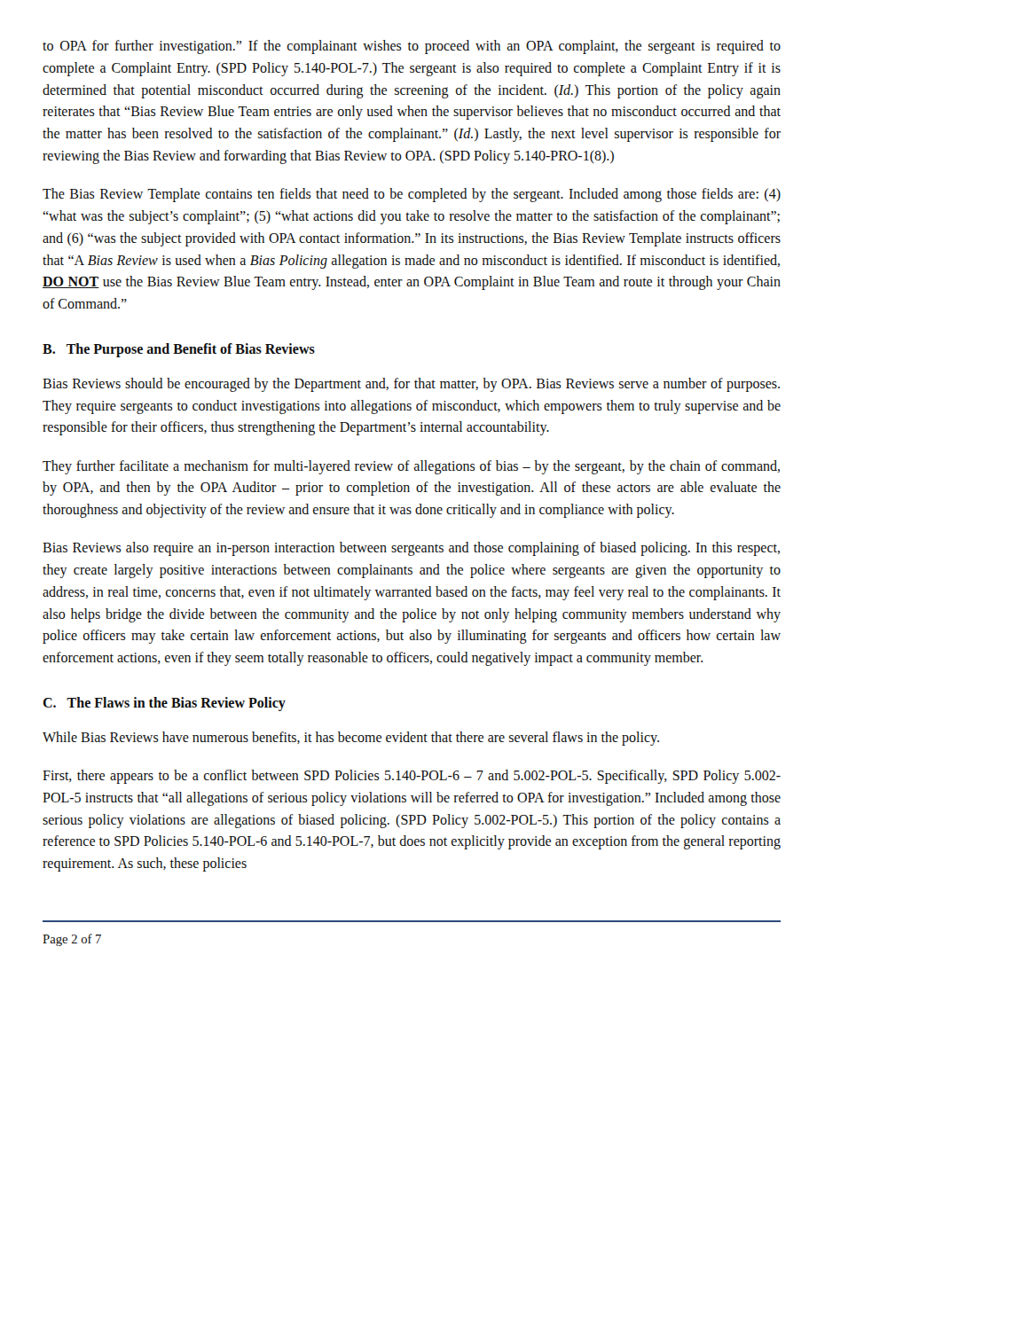to OPA for further investigation.” If the complainant wishes to proceed with an OPA complaint, the sergeant is required to complete a Complaint Entry. (SPD Policy 5.140-POL-7.) The sergeant is also required to complete a Complaint Entry if it is determined that potential misconduct occurred during the screening of the incident. (Id.) This portion of the policy again reiterates that “Bias Review Blue Team entries are only used when the supervisor believes that no misconduct occurred and that the matter has been resolved to the satisfaction of the complainant.” (Id.) Lastly, the next level supervisor is responsible for reviewing the Bias Review and forwarding that Bias Review to OPA. (SPD Policy 5.140-PRO-1(8).)
The Bias Review Template contains ten fields that need to be completed by the sergeant. Included among those fields are: (4) “what was the subject’s complaint”; (5) “what actions did you take to resolve the matter to the satisfaction of the complainant”; and (6) “was the subject provided with OPA contact information.” In its instructions, the Bias Review Template instructs officers that “A Bias Review is used when a Bias Policing allegation is made and no misconduct is identified. If misconduct is identified, DO NOT use the Bias Review Blue Team entry. Instead, enter an OPA Complaint in Blue Team and route it through your Chain of Command.”
B. The Purpose and Benefit of Bias Reviews
Bias Reviews should be encouraged by the Department and, for that matter, by OPA. Bias Reviews serve a number of purposes. They require sergeants to conduct investigations into allegations of misconduct, which empowers them to truly supervise and be responsible for their officers, thus strengthening the Department’s internal accountability.
They further facilitate a mechanism for multi-layered review of allegations of bias – by the sergeant, by the chain of command, by OPA, and then by the OPA Auditor – prior to completion of the investigation. All of these actors are able evaluate the thoroughness and objectivity of the review and ensure that it was done critically and in compliance with policy.
Bias Reviews also require an in-person interaction between sergeants and those complaining of biased policing. In this respect, they create largely positive interactions between complainants and the police where sergeants are given the opportunity to address, in real time, concerns that, even if not ultimately warranted based on the facts, may feel very real to the complainants. It also helps bridge the divide between the community and the police by not only helping community members understand why police officers may take certain law enforcement actions, but also by illuminating for sergeants and officers how certain law enforcement actions, even if they seem totally reasonable to officers, could negatively impact a community member.
C. The Flaws in the Bias Review Policy
While Bias Reviews have numerous benefits, it has become evident that there are several flaws in the policy.
First, there appears to be a conflict between SPD Policies 5.140-POL-6 – 7 and 5.002-POL-5. Specifically, SPD Policy 5.002-POL-5 instructs that “all allegations of serious policy violations will be referred to OPA for investigation.” Included among those serious policy violations are allegations of biased policing. (SPD Policy 5.002-POL-5.) This portion of the policy contains a reference to SPD Policies 5.140-POL-6 and 5.140-POL-7, but does not explicitly provide an exception from the general reporting requirement. As such, these policies
Page 2 of 7